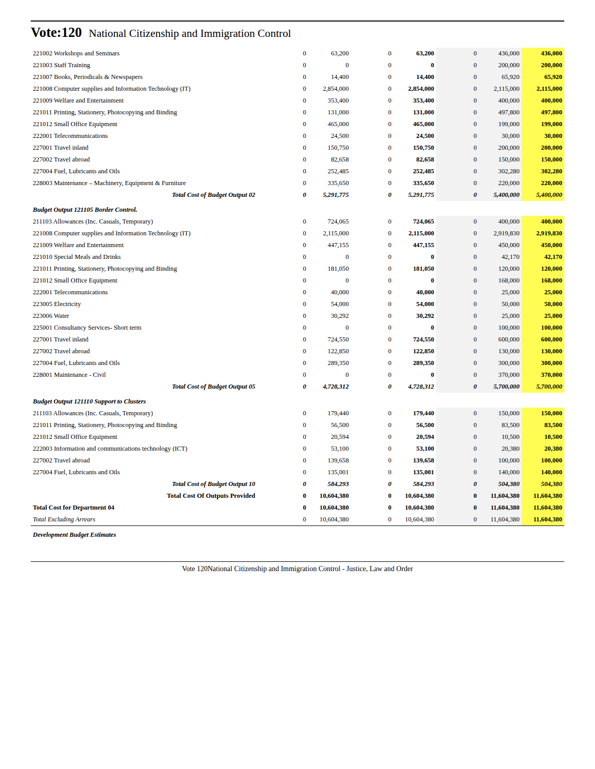Vote:120 National Citizenship and Immigration Control
| 221002 Workshops and Seminars | 0 | 63,200 | 0 | 63,200 | 0 | 436,000 | 436,000 |
| 221003 Staff Training | 0 | 0 | 0 | 0 | 0 | 200,000 | 200,000 |
| 221007 Books, Periodicals & Newspapers | 0 | 14,400 | 0 | 14,400 | 0 | 65,920 | 65,920 |
| 221008 Computer supplies and Information Technology (IT) | 0 | 2,854,000 | 0 | 2,854,000 | 0 | 2,115,000 | 2,115,000 |
| 221009 Welfare and Entertainment | 0 | 353,400 | 0 | 353,400 | 0 | 400,000 | 400,000 |
| 221011 Printing, Stationery, Photocopying and Binding | 0 | 131,000 | 0 | 131,000 | 0 | 497,800 | 497,800 |
| 221012 Small Office Equipment | 0 | 465,000 | 0 | 465,000 | 0 | 199,000 | 199,000 |
| 222001 Telecommunications | 0 | 24,500 | 0 | 24,500 | 0 | 30,000 | 30,000 |
| 227001 Travel inland | 0 | 150,750 | 0 | 150,750 | 0 | 200,000 | 200,000 |
| 227002 Travel abroad | 0 | 82,658 | 0 | 82,658 | 0 | 150,000 | 150,000 |
| 227004 Fuel, Lubricants and Oils | 0 | 252,485 | 0 | 252,485 | 0 | 302,280 | 302,280 |
| 228003 Maintenance – Machinery, Equipment & Furniture | 0 | 335,650 | 0 | 335,650 | 0 | 220,000 | 220,000 |
| Total Cost of Budget Output 02 | 0 | 5,291,775 | 0 | 5,291,775 | 0 | 5,400,000 | 5,400,000 |
| Budget Output 121105 Border Control. |
| 211103 Allowances (Inc. Casuals, Temporary) | 0 | 724,065 | 0 | 724,065 | 0 | 400,000 | 400,000 |
| 221008 Computer supplies and Information Technology (IT) | 0 | 2,115,000 | 0 | 2,115,000 | 0 | 2,919,830 | 2,919,830 |
| 221009 Welfare and Entertainment | 0 | 447,155 | 0 | 447,155 | 0 | 450,000 | 450,000 |
| 221010 Special Meals and Drinks | 0 | 0 | 0 | 0 | 0 | 42,170 | 42,170 |
| 221011 Printing, Stationery, Photocopying and Binding | 0 | 181,050 | 0 | 181,050 | 0 | 120,000 | 120,000 |
| 221012 Small Office Equipment | 0 | 0 | 0 | 0 | 0 | 168,000 | 168,000 |
| 222001 Telecommunications | 0 | 40,000 | 0 | 40,000 | 0 | 25,000 | 25,000 |
| 223005 Electricity | 0 | 54,000 | 0 | 54,000 | 0 | 50,000 | 50,000 |
| 223006 Water | 0 | 30,292 | 0 | 30,292 | 0 | 25,000 | 25,000 |
| 225001 Consultancy Services- Short term | 0 | 0 | 0 | 0 | 0 | 100,000 | 100,000 |
| 227001 Travel inland | 0 | 724,550 | 0 | 724,550 | 0 | 600,000 | 600,000 |
| 227002 Travel abroad | 0 | 122,850 | 0 | 122,850 | 0 | 130,000 | 130,000 |
| 227004 Fuel, Lubricants and Oils | 0 | 289,350 | 0 | 289,350 | 0 | 300,000 | 300,000 |
| 228001 Maintenance - Civil | 0 | 0 | 0 | 0 | 0 | 370,000 | 370,000 |
| Total Cost of Budget Output 05 | 0 | 4,728,312 | 0 | 4,728,312 | 0 | 5,700,000 | 5,700,000 |
| Budget Output 121110 Support to Clusters |
| 211103 Allowances (Inc. Casuals, Temporary) | 0 | 179,440 | 0 | 179,440 | 0 | 150,000 | 150,000 |
| 221011 Printing, Stationery, Photocopying and Binding | 0 | 56,500 | 0 | 56,500 | 0 | 83,500 | 83,500 |
| 221012 Small Office Equipment | 0 | 20,594 | 0 | 20,594 | 0 | 10,500 | 10,500 |
| 222003 Information and communications technology (ICT) | 0 | 53,100 | 0 | 53,100 | 0 | 20,380 | 20,380 |
| 227002 Travel abroad | 0 | 139,658 | 0 | 139,658 | 0 | 100,000 | 100,000 |
| 227004 Fuel, Lubricants and Oils | 0 | 135,001 | 0 | 135,001 | 0 | 140,000 | 140,000 |
| Total Cost of Budget Output 10 | 0 | 584,293 | 0 | 584,293 | 0 | 504,380 | 504,380 |
| Total Cost Of Outputs Provided | 0 | 10,604,380 | 0 | 10,604,380 | 0 | 11,604,380 | 11,604,380 |
| Total Cost for Department 04 | 0 | 10,604,380 | 0 | 10,604,380 | 0 | 11,604,380 | 11,604,380 |
| Total Excluding Arrears | 0 | 10,604,380 | 0 | 10,604,380 | 0 | 11,604,380 | 11,604,380 |
| Development Budget Estimates |
Vote 120National Citizenship and Immigration Control - Justice, Law and Order